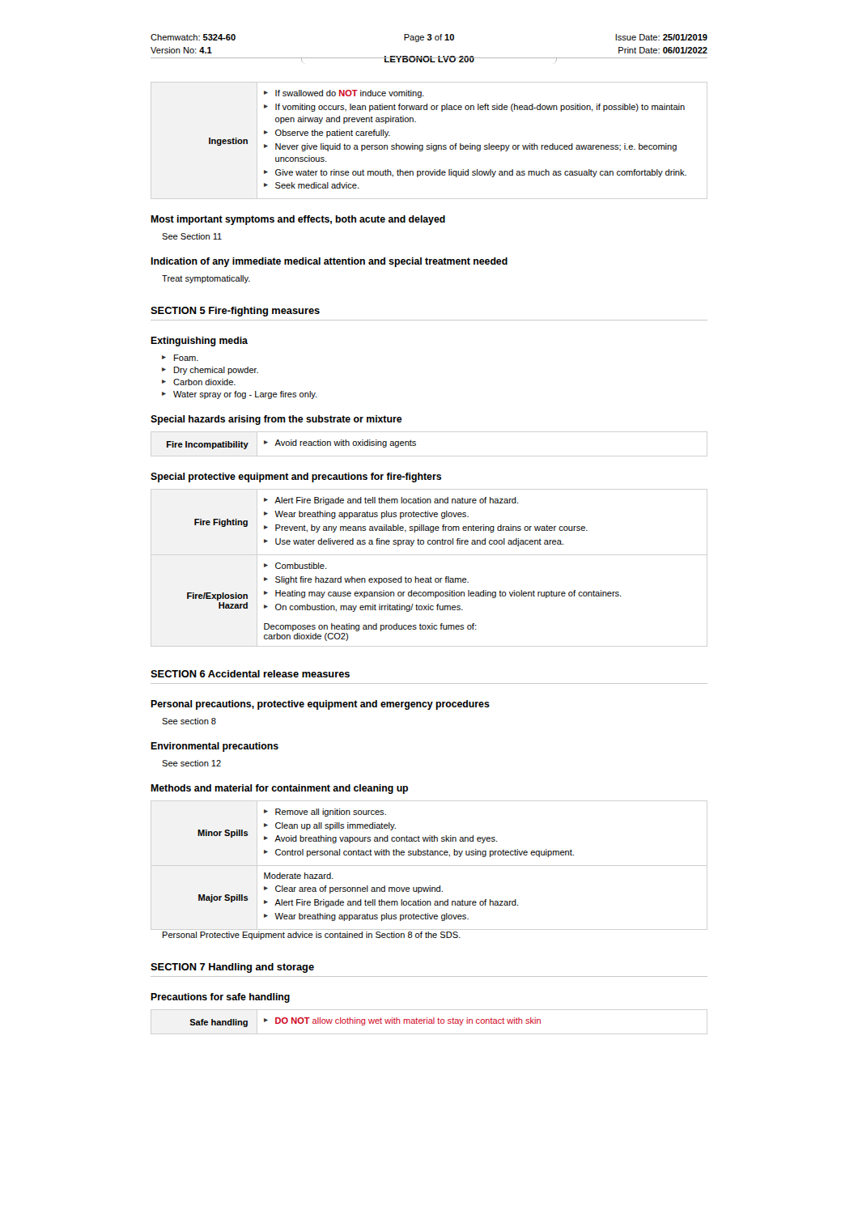Chemwatch: 5324-60
Page 3 of 10
Issue Date: 25/01/2019
Version No: 4.1
Print Date: 06/01/2022
LEYBONOL LVO 200
| Ingestion | If swallowed do NOT induce vomiting. If vomiting occurs, lean patient forward or place on left side (head-down position, if possible) to maintain open airway and prevent aspiration. Observe the patient carefully. Never give liquid to a person showing signs of being sleepy or with reduced awareness; i.e. becoming unconscious. Give water to rinse out mouth, then provide liquid slowly and as much as casualty can comfortably drink. Seek medical advice. |
Most important symptoms and effects, both acute and delayed
See Section 11
Indication of any immediate medical attention and special treatment needed
Treat symptomatically.
SECTION 5 Fire-fighting measures
Extinguishing media
Foam.
Dry chemical powder.
Carbon dioxide.
Water spray or fog - Large fires only.
Special hazards arising from the substrate or mixture
| Fire Incompatibility | Avoid reaction with oxidising agents |
Special protective equipment and precautions for fire-fighters
| Fire Fighting | Alert Fire Brigade and tell them location and nature of hazard. Wear breathing apparatus plus protective gloves. Prevent, by any means available, spillage from entering drains or water course. Use water delivered as a fine spray to control fire and cool adjacent area. |
| Fire/Explosion Hazard | Combustible. Slight fire hazard when exposed to heat or flame. Heating may cause expansion or decomposition leading to violent rupture of containers. On combustion, may emit irritating/ toxic fumes. Decomposes on heating and produces toxic fumes of: carbon dioxide (CO2) |
SECTION 6 Accidental release measures
Personal precautions, protective equipment and emergency procedures
See section 8
Environmental precautions
See section 12
Methods and material for containment and cleaning up
| Minor Spills | Remove all ignition sources. Clean up all spills immediately. Avoid breathing vapours and contact with skin and eyes. Control personal contact with the substance, by using protective equipment. |
| Major Spills | Moderate hazard. Clear area of personnel and move upwind. Alert Fire Brigade and tell them location and nature of hazard. Wear breathing apparatus plus protective gloves. |
Personal Protective Equipment advice is contained in Section 8 of the SDS.
SECTION 7 Handling and storage
Precautions for safe handling
| Safe handling | DO NOT allow clothing wet with material to stay in contact with skin |